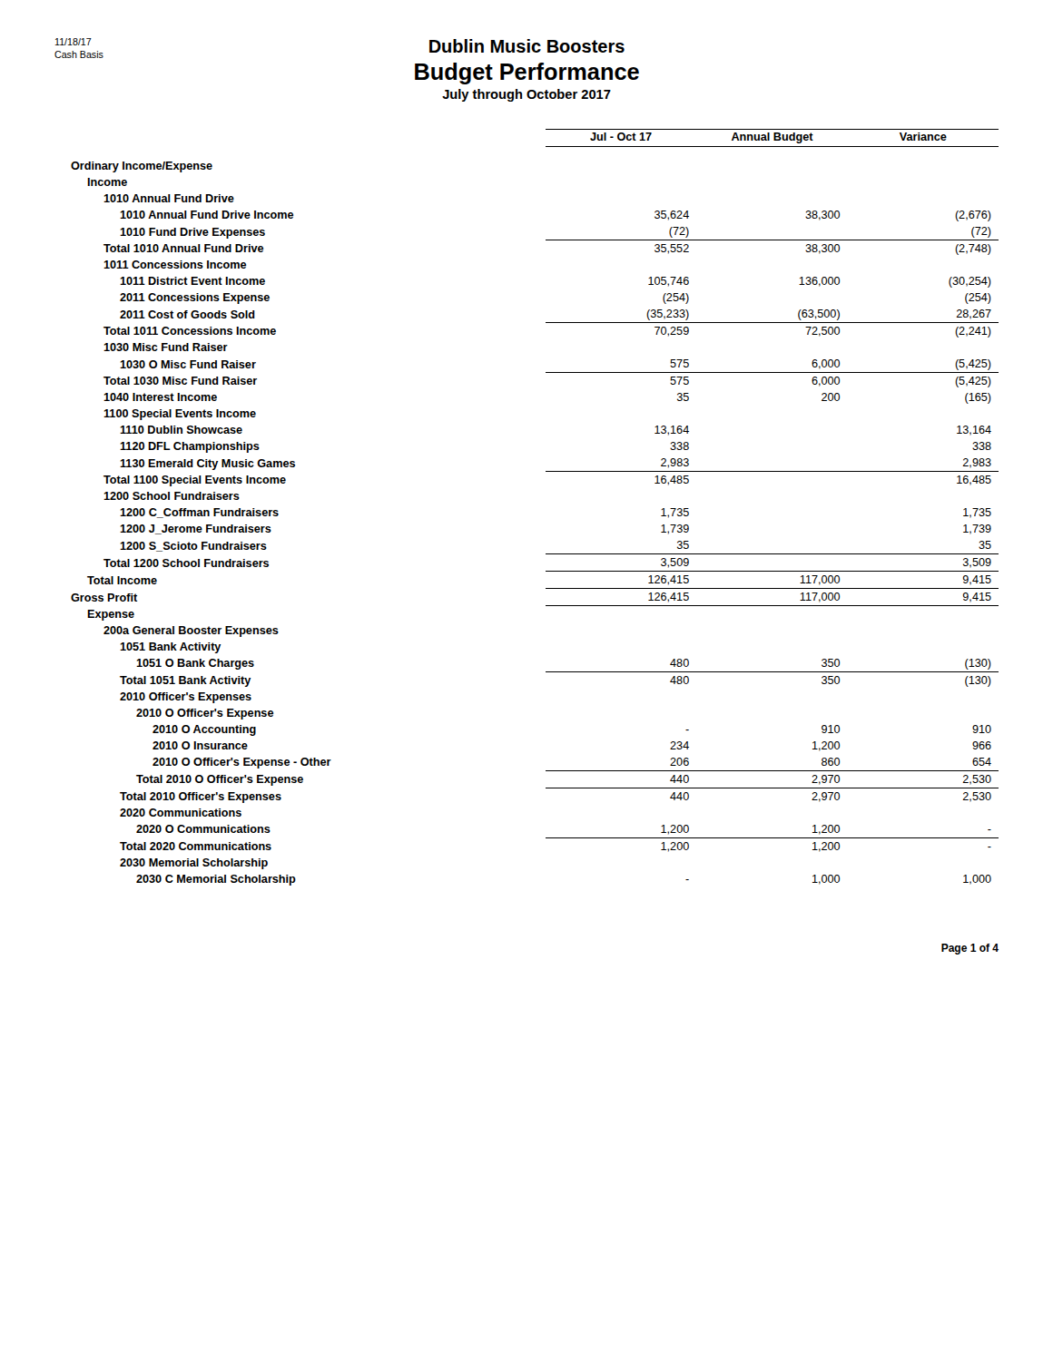11/18/17
Cash Basis
Dublin Music Boosters
Budget Performance
July through October 2017
| | Jul - Oct 17 | Annual Budget | Variance |
| Ordinary Income/Expense | | | |
| Income | | | |
| 1010 Annual Fund Drive | | | |
| 1010 Annual Fund Drive Income | 35,624 | 38,300 | (2,676) |
| 1010 Fund Drive Expenses | (72) | | (72) |
| Total 1010 Annual Fund Drive | 35,552 | 38,300 | (2,748) |
| 1011 Concessions Income | | | |
| 1011 District Event Income | 105,746 | 136,000 | (30,254) |
| 2011 Concessions Expense | (254) | | (254) |
| 2011 Cost of Goods Sold | (35,233) | (63,500) | 28,267 |
| Total 1011 Concessions Income | 70,259 | 72,500 | (2,241) |
| 1030 Misc Fund Raiser | | | |
| 1030 O Misc Fund Raiser | 575 | 6,000 | (5,425) |
| Total 1030 Misc Fund Raiser | 575 | 6,000 | (5,425) |
| 1040 Interest Income | 35 | 200 | (165) |
| 1100 Special Events Income | | | |
| 1110 Dublin Showcase | 13,164 | | 13,164 |
| 1120 DFL Championships | 338 | | 338 |
| 1130 Emerald City Music Games | 2,983 | | 2,983 |
| Total 1100 Special Events Income | 16,485 | | 16,485 |
| 1200 School Fundraisers | | | |
| 1200 C_Coffman Fundraisers | 1,735 | | 1,735 |
| 1200 J_Jerome Fundraisers | 1,739 | | 1,739 |
| 1200 S_Scioto Fundraisers | 35 | | 35 |
| Total 1200 School Fundraisers | 3,509 | | 3,509 |
| Total Income | 126,415 | 117,000 | 9,415 |
| Gross Profit | 126,415 | 117,000 | 9,415 |
| Expense | | | |
| 200a General Booster Expenses | | | |
| 1051 Bank Activity | | | |
| 1051 O Bank Charges | 480 | 350 | (130) |
| Total 1051 Bank Activity | 480 | 350 | (130) |
| 2010 Officer's Expenses | | | |
| 2010 O Officer's Expense | | | |
| 2010 O Accounting | - | 910 | 910 |
| 2010 O Insurance | 234 | 1,200 | 966 |
| 2010 O Officer's Expense - Other | 206 | 860 | 654 |
| Total 2010 O Officer's Expense | 440 | 2,970 | 2,530 |
| Total 2010 Officer's Expenses | 440 | 2,970 | 2,530 |
| 2020 Communications | | | |
| 2020 O Communications | 1,200 | 1,200 | - |
| Total 2020 Communications | 1,200 | 1,200 | - |
| 2030 Memorial Scholarship | | | |
| 2030 C Memorial Scholarship | - | 1,000 | 1,000 |
Page 1 of 4